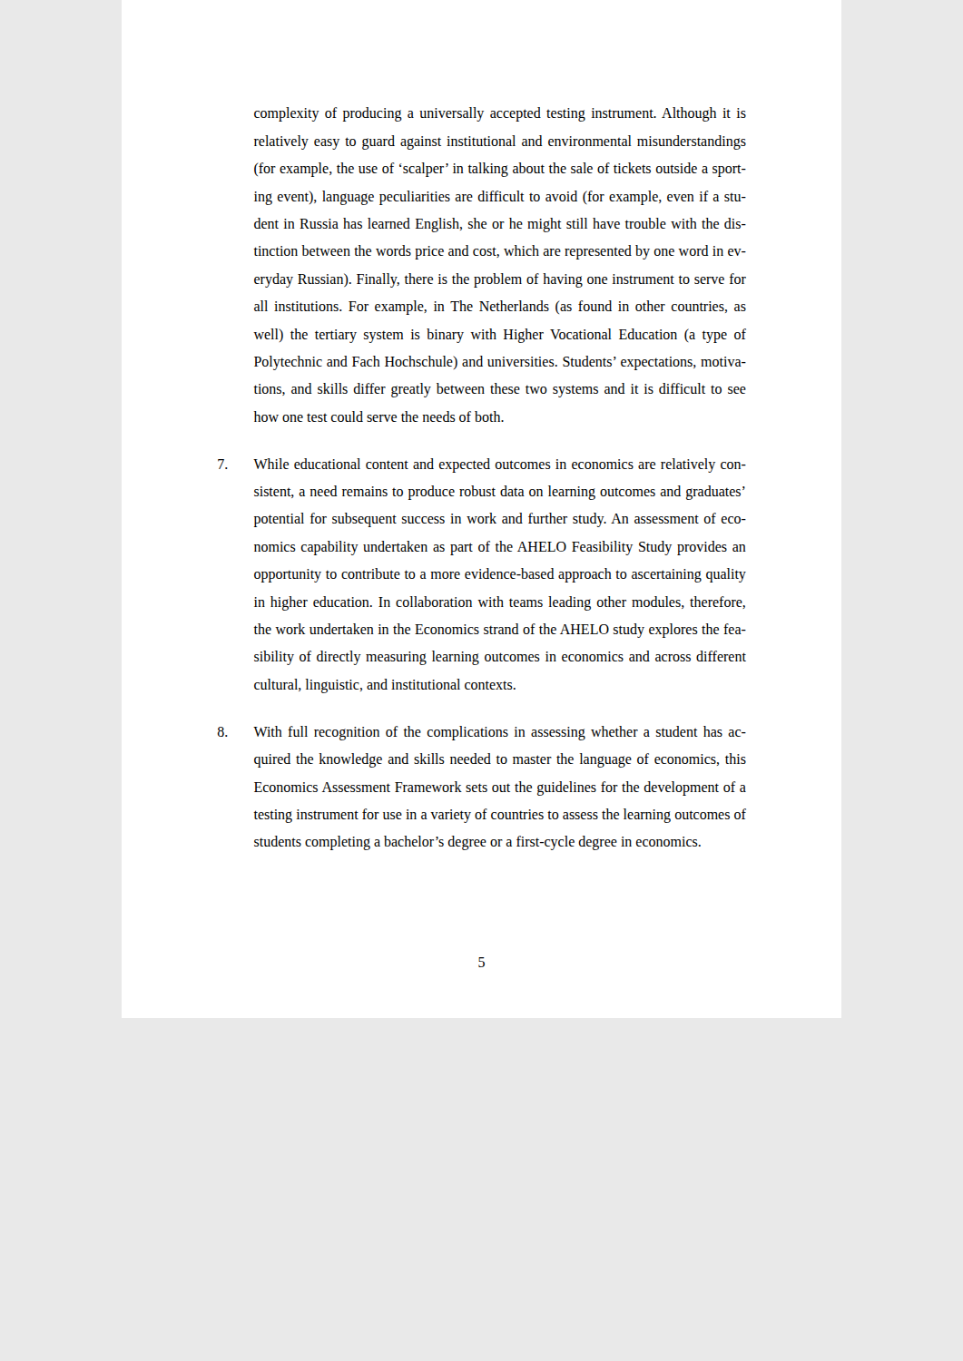complexity of producing a universally accepted testing instrument. Although it is relatively easy to guard against institutional and environmental misunderstandings (for example, the use of ‘scalper’ in talking about the sale of tickets outside a sporting event), language peculiarities are difficult to avoid (for example, even if a student in Russia has learned English, she or he might still have trouble with the distinction between the words price and cost, which are represented by one word in everyday Russian). Finally, there is the problem of having one instrument to serve for all institutions. For example, in The Netherlands (as found in other countries, as well) the tertiary system is binary with Higher Vocational Education (a type of Polytechnic and Fach Hochschule) and universities. Students’ expectations, motivations, and skills differ greatly between these two systems and it is difficult to see how one test could serve the needs of both.
7.
While educational content and expected outcomes in economics are relatively consistent, a need remains to produce robust data on learning outcomes and graduates’ potential for subsequent success in work and further study. An assessment of economics capability undertaken as part of the AHELO Feasibility Study provides an opportunity to contribute to a more evidence-based approach to ascertaining quality in higher education. In collaboration with teams leading other modules, therefore, the work undertaken in the Economics strand of the AHELO study explores the feasibility of directly measuring learning outcomes in economics and across different cultural, linguistic, and institutional contexts.
8.
With full recognition of the complications in assessing whether a student has acquired the knowledge and skills needed to master the language of economics, this Economics Assessment Framework sets out the guidelines for the development of a testing instrument for use in a variety of countries to assess the learning outcomes of students completing a bachelor’s degree or a first-cycle degree in economics.
5